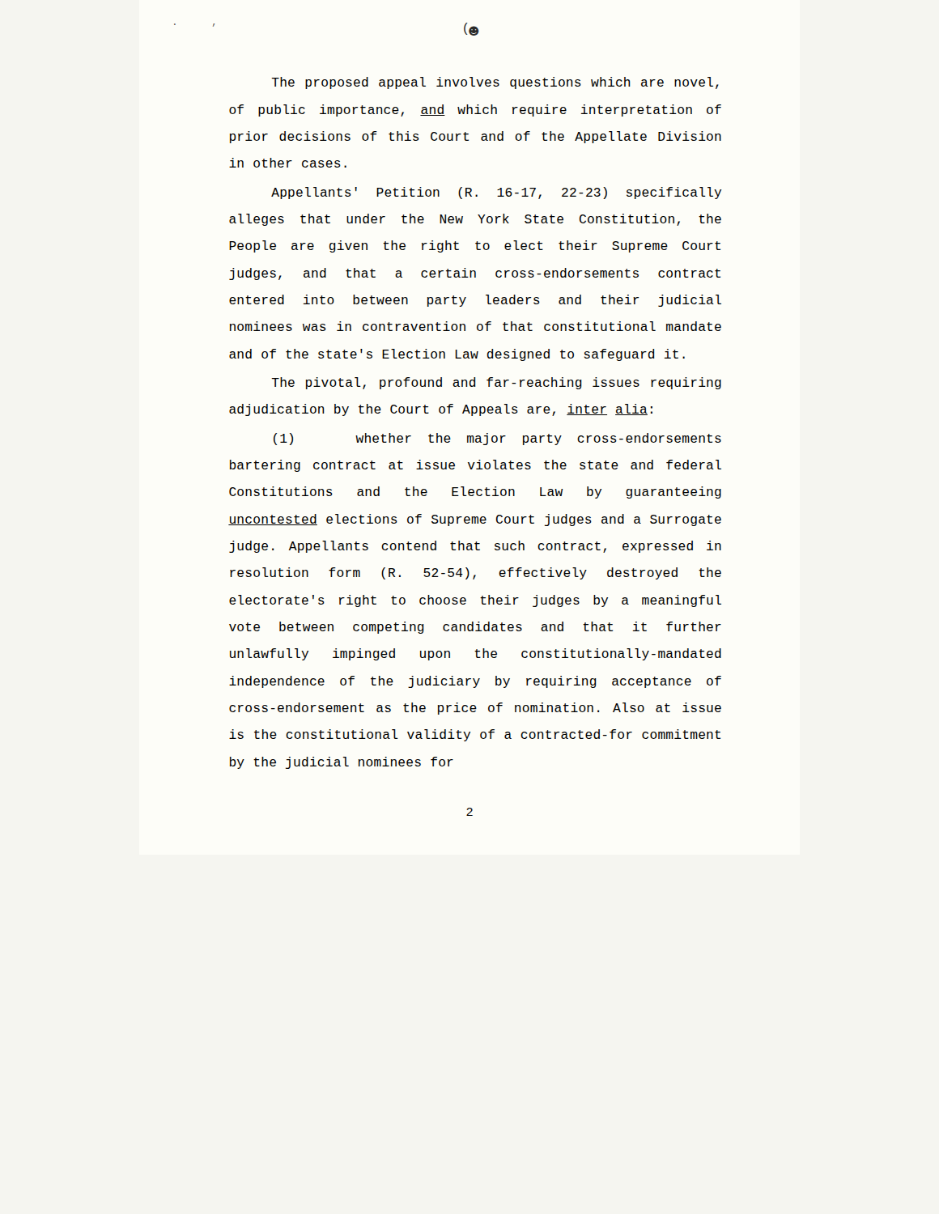. ,
(☻
The proposed appeal involves questions which are novel, of public importance, and which require interpretation of prior decisions of this Court and of the Appellate Division in other cases.
Appellants' Petition (R. 16-17, 22-23) specifically alleges that under the New York State Constitution, the People are given the right to elect their Supreme Court judges, and that a certain cross-endorsements contract entered into between party leaders and their judicial nominees was in contravention of that constitutional mandate and of the state's Election Law designed to safeguard it.
The pivotal, profound and far-reaching issues requiring adjudication by the Court of Appeals are, inter alia:
(1) whether the major party cross-endorsements bartering contract at issue violates the state and federal Constitutions and the Election Law by guaranteeing uncontested elections of Supreme Court judges and a Surrogate judge. Appellants contend that such contract, expressed in resolution form (R. 52-54), effectively destroyed the electorate's right to choose their judges by a meaningful vote between competing candidates and that it further unlawfully impinged upon the constitutionally-mandated independence of the judiciary by requiring acceptance of cross-endorsement as the price of nomination. Also at issue is the constitutional validity of a contracted-for commitment by the judicial nominees for
2